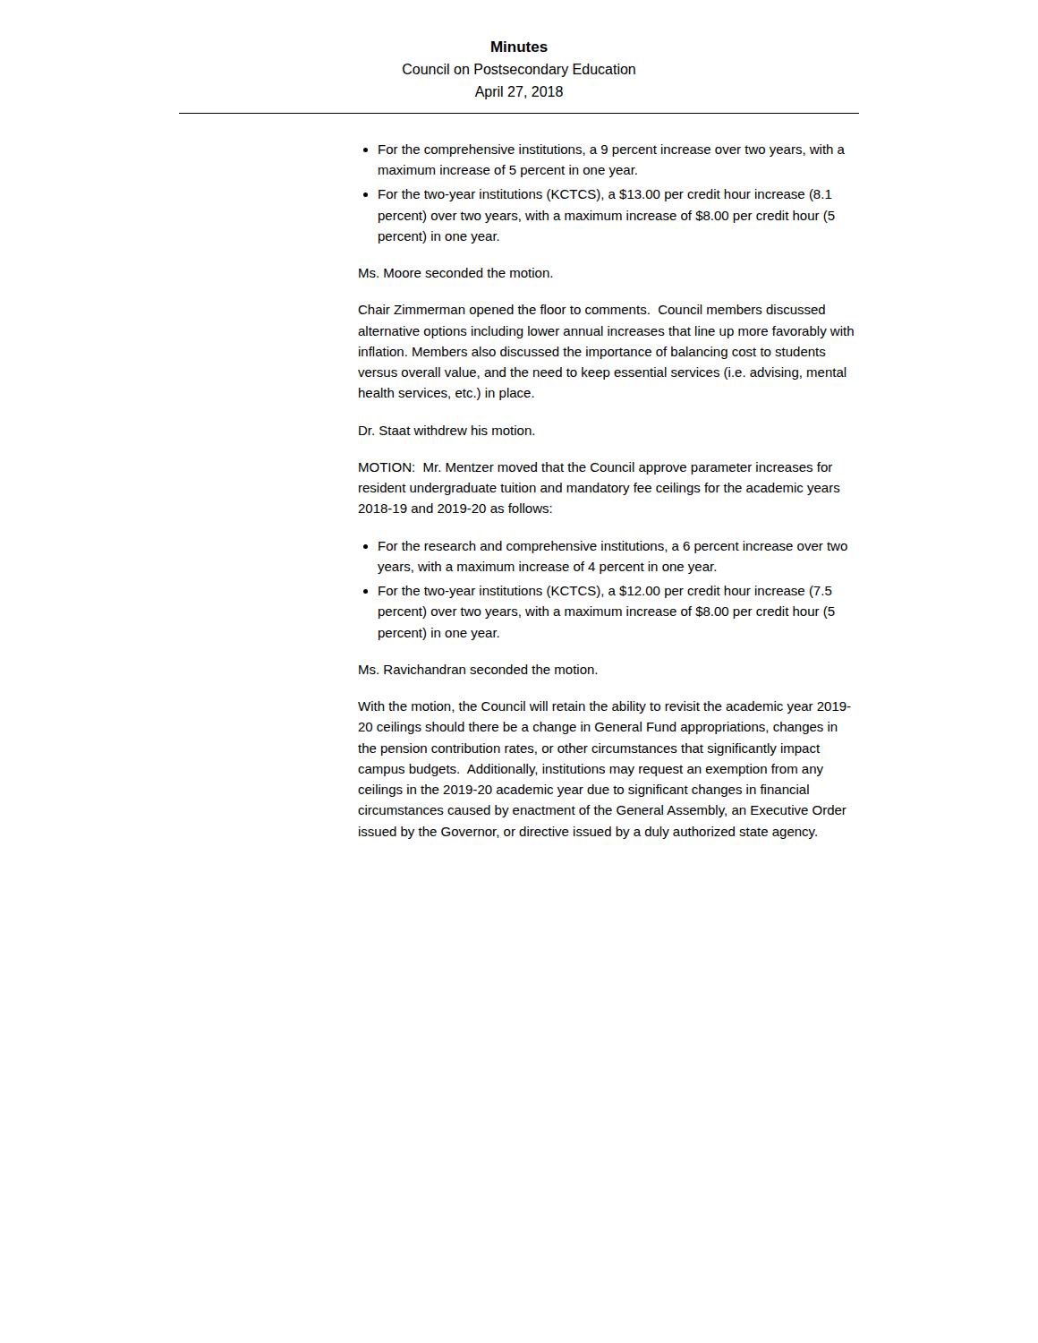Minutes
Council on Postsecondary Education
April 27, 2018
For the comprehensive institutions, a 9 percent increase over two years, with a maximum increase of 5 percent in one year.
For the two-year institutions (KCTCS), a $13.00 per credit hour increase (8.1 percent) over two years, with a maximum increase of $8.00 per credit hour (5 percent) in one year.
Ms. Moore seconded the motion.
Chair Zimmerman opened the floor to comments. Council members discussed alternative options including lower annual increases that line up more favorably with inflation. Members also discussed the importance of balancing cost to students versus overall value, and the need to keep essential services (i.e. advising, mental health services, etc.) in place.
Dr. Staat withdrew his motion.
MOTION: Mr. Mentzer moved that the Council approve parameter increases for resident undergraduate tuition and mandatory fee ceilings for the academic years 2018-19 and 2019-20 as follows:
For the research and comprehensive institutions, a 6 percent increase over two years, with a maximum increase of 4 percent in one year.
For the two-year institutions (KCTCS), a $12.00 per credit hour increase (7.5 percent) over two years, with a maximum increase of $8.00 per credit hour (5 percent) in one year.
Ms. Ravichandran seconded the motion.
With the motion, the Council will retain the ability to revisit the academic year 2019-20 ceilings should there be a change in General Fund appropriations, changes in the pension contribution rates, or other circumstances that significantly impact campus budgets. Additionally, institutions may request an exemption from any ceilings in the 2019-20 academic year due to significant changes in financial circumstances caused by enactment of the General Assembly, an Executive Order issued by the Governor, or directive issued by a duly authorized state agency.